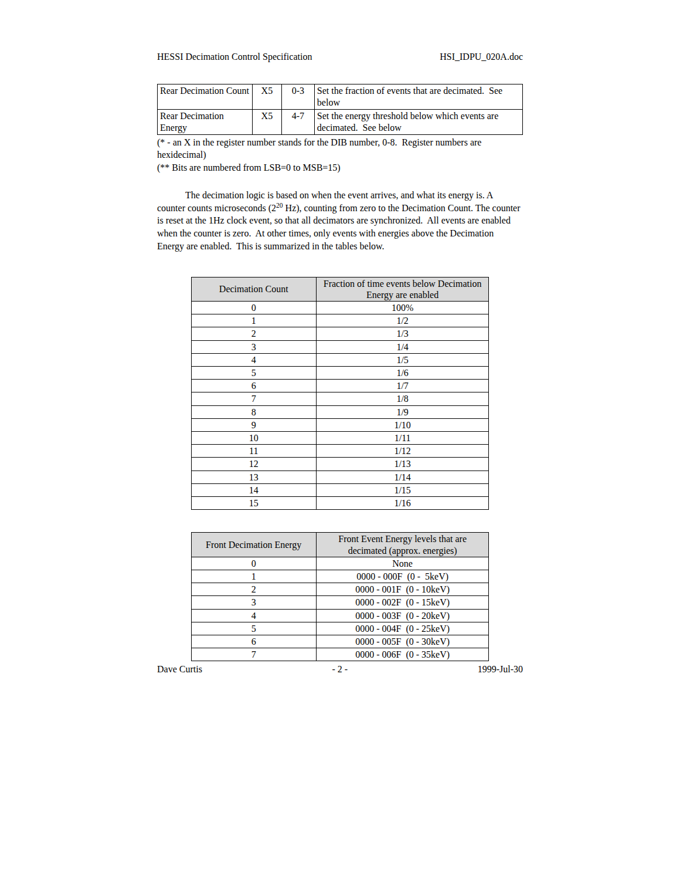HESSI Decimation Control Specification
HSI_IDPU_020A.doc
| Rear Decimation Count | X5 | 0-3 | Set the fraction of events that are decimated. See below |
| Rear Decimation Energy | X5 | 4-7 | Set the energy threshold below which events are decimated. See below |
(* - an X in the register number stands for the DIB number, 0-8. Register numbers are hexidecimal)
(** Bits are numbered from LSB=0 to MSB=15)
The decimation logic is based on when the event arrives, and what its energy is. A counter counts microseconds (220 Hz), counting from zero to the Decimation Count. The counter is reset at the 1Hz clock event, so that all decimators are synchronized. All events are enabled when the counter is zero. At other times, only events with energies above the Decimation Energy are enabled. This is summarized in the tables below.
| Decimation Count | Fraction of time events below Decimation Energy are enabled |
| --- | --- |
| 0 | 100% |
| 1 | 1/2 |
| 2 | 1/3 |
| 3 | 1/4 |
| 4 | 1/5 |
| 5 | 1/6 |
| 6 | 1/7 |
| 7 | 1/8 |
| 8 | 1/9 |
| 9 | 1/10 |
| 10 | 1/11 |
| 11 | 1/12 |
| 12 | 1/13 |
| 13 | 1/14 |
| 14 | 1/15 |
| 15 | 1/16 |
| Front Decimation Energy | Front Event Energy levels that are decimated (approx. energies) |
| --- | --- |
| 0 | None |
| 1 | 0000 - 000F (0 - 5keV) |
| 2 | 0000 - 001F (0 - 10keV) |
| 3 | 0000 - 002F (0 - 15keV) |
| 4 | 0000 - 003F (0 - 20keV) |
| 5 | 0000 - 004F (0 - 25keV) |
| 6 | 0000 - 005F (0 - 30keV) |
| 7 | 0000 - 006F (0 - 35keV) |
Dave Curtis
- 2 -
1999-Jul-30